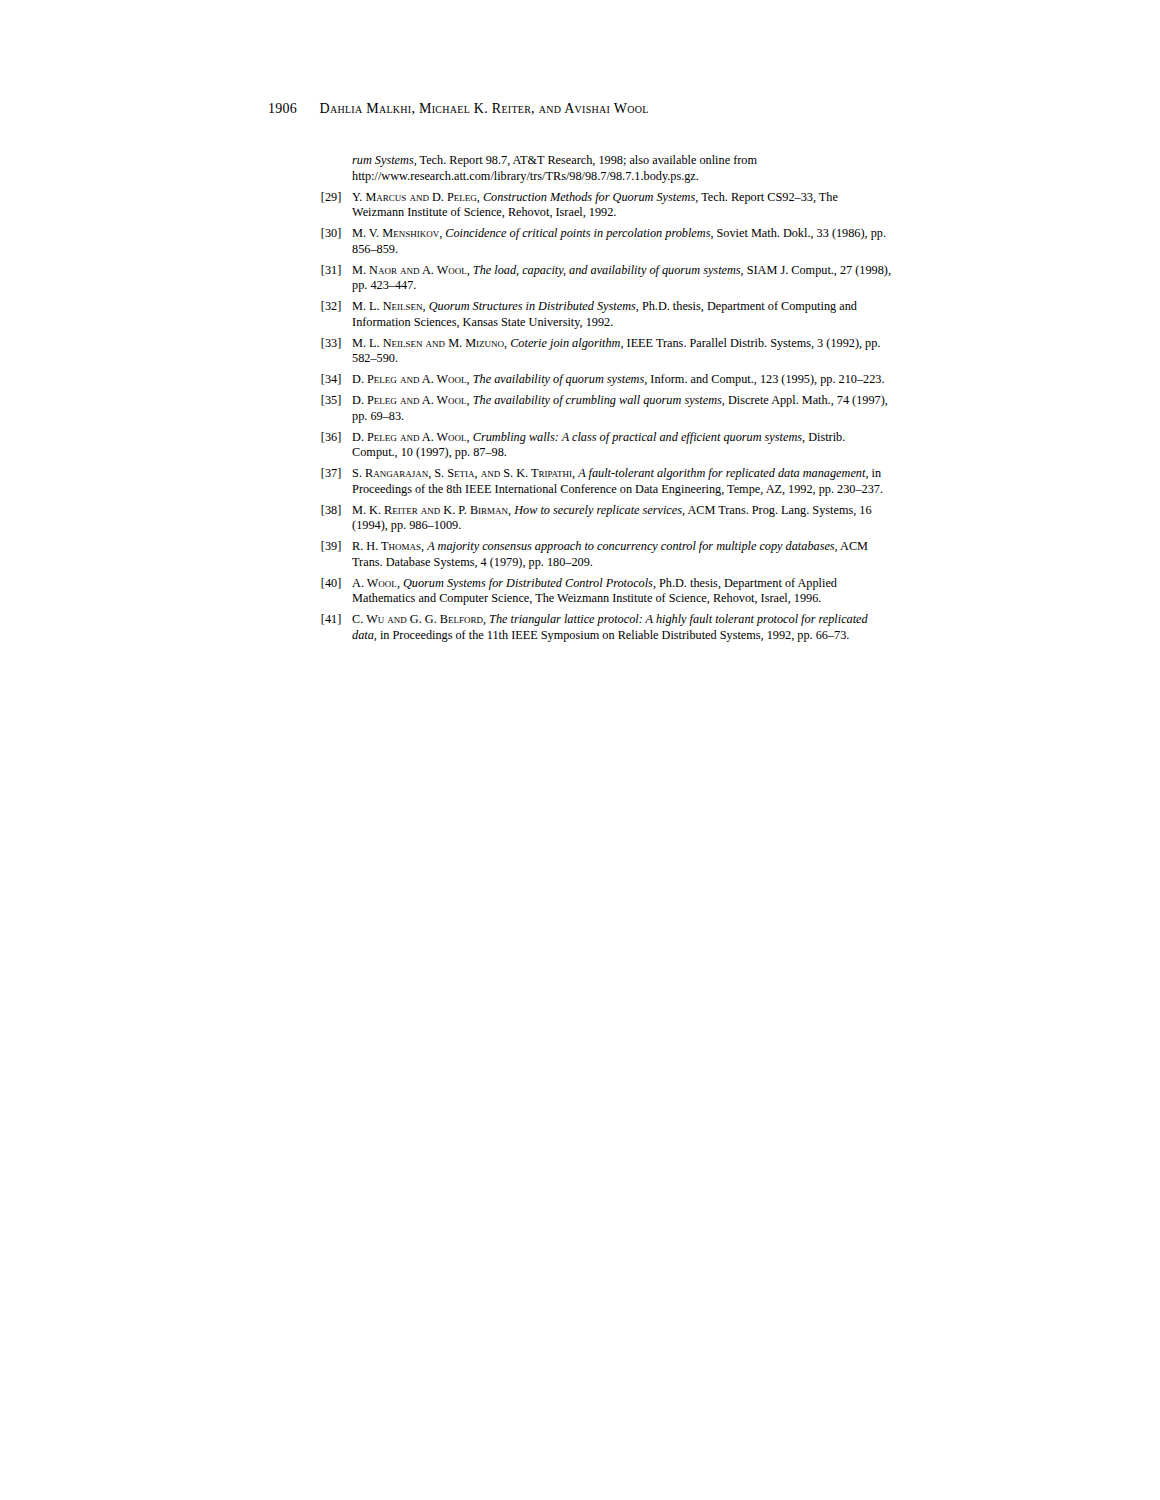1906 Dahlia Malkhi, Michael K. Reiter, and Avishai Wool
rum Systems, Tech. Report 98.7, AT&T Research, 1998; also available online from http://www.research.att.com/library/trs/TRs/98/98.7/98.7.1.body.ps.gz.
[29] Y. Marcus and D. Peleg, Construction Methods for Quorum Systems, Tech. Report CS92–33, The Weizmann Institute of Science, Rehovot, Israel, 1992.
[30] M. V. Menshikov, Coincidence of critical points in percolation problems, Soviet Math. Dokl., 33 (1986), pp. 856–859.
[31] M. Naor and A. Wool, The load, capacity, and availability of quorum systems, SIAM J. Comput., 27 (1998), pp. 423–447.
[32] M. L. Neilsen, Quorum Structures in Distributed Systems, Ph.D. thesis, Department of Computing and Information Sciences, Kansas State University, 1992.
[33] M. L. Neilsen and M. Mizuno, Coterie join algorithm, IEEE Trans. Parallel Distrib. Systems, 3 (1992), pp. 582–590.
[34] D. Peleg and A. Wool, The availability of quorum systems, Inform. and Comput., 123 (1995), pp. 210–223.
[35] D. Peleg and A. Wool, The availability of crumbling wall quorum systems, Discrete Appl. Math., 74 (1997), pp. 69–83.
[36] D. Peleg and A. Wool, Crumbling walls: A class of practical and efficient quorum systems, Distrib. Comput., 10 (1997), pp. 87–98.
[37] S. Rangarajan, S. Setia, and S. K. Tripathi, A fault-tolerant algorithm for replicated data management, in Proceedings of the 8th IEEE International Conference on Data Engineering, Tempe, AZ, 1992, pp. 230–237.
[38] M. K. Reiter and K. P. Birman, How to securely replicate services, ACM Trans. Prog. Lang. Systems, 16 (1994), pp. 986–1009.
[39] R. H. Thomas, A majority consensus approach to concurrency control for multiple copy databases, ACM Trans. Database Systems, 4 (1979), pp. 180–209.
[40] A. Wool, Quorum Systems for Distributed Control Protocols, Ph.D. thesis, Department of Applied Mathematics and Computer Science, The Weizmann Institute of Science, Rehovot, Israel, 1996.
[41] C. Wu and G. G. Belford, The triangular lattice protocol: A highly fault tolerant protocol for replicated data, in Proceedings of the 11th IEEE Symposium on Reliable Distributed Systems, 1992, pp. 66–73.